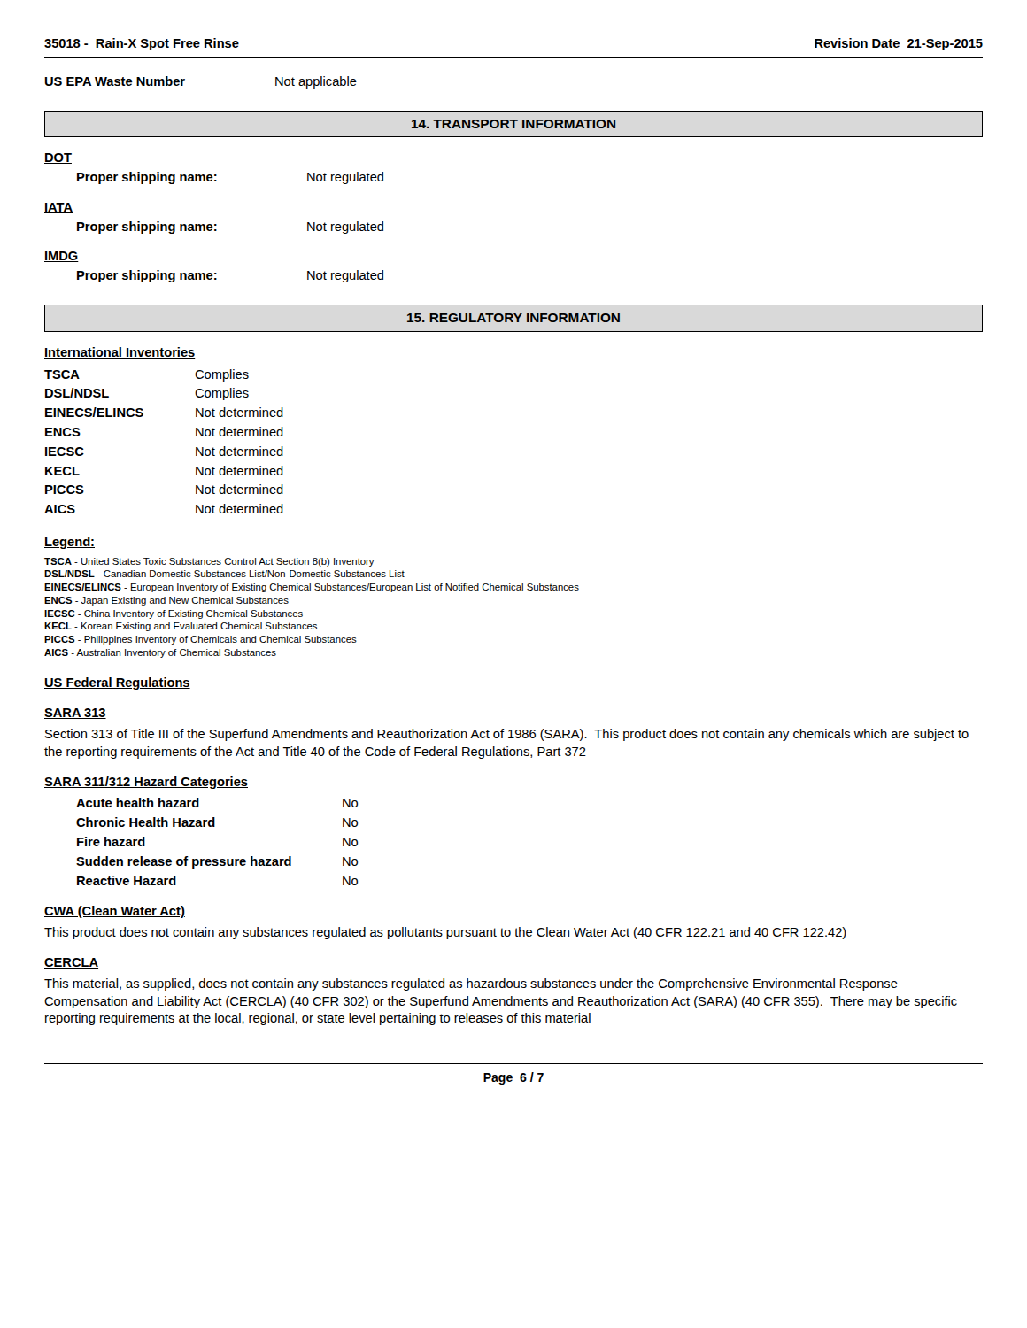35018 - Rain-X Spot Free Rinse
Revision Date 21-Sep-2015
US EPA Waste Number
Not applicable
14. TRANSPORT INFORMATION
DOT
Proper shipping name:
Not regulated
IATA
Proper shipping name:
Not regulated
IMDG
Proper shipping name:
Not regulated
15. REGULATORY INFORMATION
International Inventories
| TSCA | Complies |
| DSL/NDSL | Complies |
| EINECS/ELINCS | Not determined |
| ENCS | Not determined |
| IECSC | Not determined |
| KECL | Not determined |
| PICCS | Not determined |
| AICS | Not determined |
Legend:
TSCA - United States Toxic Substances Control Act Section 8(b) Inventory
DSL/NDSL - Canadian Domestic Substances List/Non-Domestic Substances List
EINECS/ELINCS - European Inventory of Existing Chemical Substances/European List of Notified Chemical Substances
ENCS - Japan Existing and New Chemical Substances
IECSC - China Inventory of Existing Chemical Substances
KECL - Korean Existing and Evaluated Chemical Substances
PICCS - Philippines Inventory of Chemicals and Chemical Substances
AICS - Australian Inventory of Chemical Substances
US Federal Regulations
SARA 313
Section 313 of Title III of the Superfund Amendments and Reauthorization Act of 1986 (SARA). This product does not contain any chemicals which are subject to the reporting requirements of the Act and Title 40 of the Code of Federal Regulations, Part 372
SARA 311/312 Hazard Categories
| Acute health hazard | No |
| Chronic Health Hazard | No |
| Fire hazard | No |
| Sudden release of pressure hazard | No |
| Reactive Hazard | No |
CWA (Clean Water Act)
This product does not contain any substances regulated as pollutants pursuant to the Clean Water Act (40 CFR 122.21 and 40 CFR 122.42)
CERCLA
This material, as supplied, does not contain any substances regulated as hazardous substances under the Comprehensive Environmental Response Compensation and Liability Act (CERCLA) (40 CFR 302) or the Superfund Amendments and Reauthorization Act (SARA) (40 CFR 355). There may be specific reporting requirements at the local, regional, or state level pertaining to releases of this material
Page 6 / 7